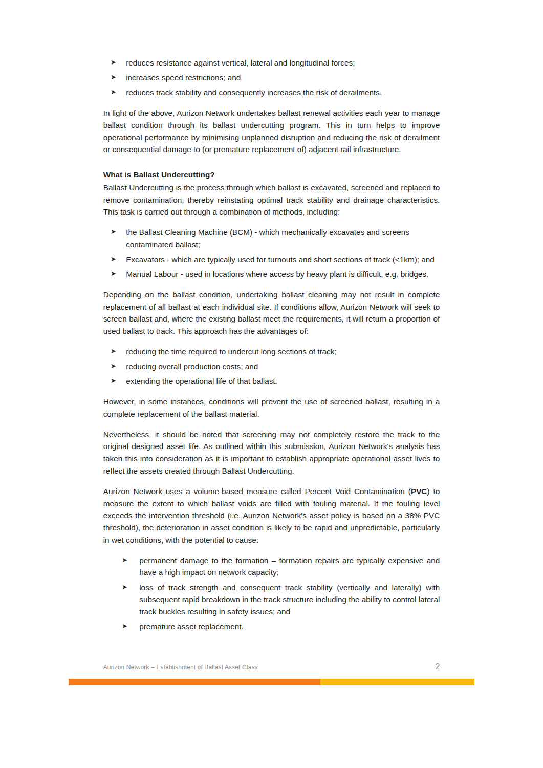reduces resistance against vertical, lateral and longitudinal forces;
increases speed restrictions; and
reduces track stability and consequently increases the risk of derailments.
In light of the above, Aurizon Network undertakes ballast renewal activities each year to manage ballast condition through its ballast undercutting program. This in turn helps to improve operational performance by minimising unplanned disruption and reducing the risk of derailment or consequential damage to (or premature replacement of) adjacent rail infrastructure.
What is Ballast Undercutting?
Ballast Undercutting is the process through which ballast is excavated, screened and replaced to remove contamination; thereby reinstating optimal track stability and drainage characteristics. This task is carried out through a combination of methods, including:
the Ballast Cleaning Machine (BCM) - which mechanically excavates and screens contaminated ballast;
Excavators - which are typically used for turnouts and short sections of track (<1km); and
Manual Labour - used in locations where access by heavy plant is difficult, e.g. bridges.
Depending on the ballast condition, undertaking ballast cleaning may not result in complete replacement of all ballast at each individual site. If conditions allow, Aurizon Network will seek to screen ballast and, where the existing ballast meet the requirements, it will return a proportion of used ballast to track. This approach has the advantages of:
reducing the time required to undercut long sections of track;
reducing overall production costs; and
extending the operational life of that ballast.
However, in some instances, conditions will prevent the use of screened ballast, resulting in a complete replacement of the ballast material.
Nevertheless, it should be noted that screening may not completely restore the track to the original designed asset life. As outlined within this submission, Aurizon Network's analysis has taken this into consideration as it is important to establish appropriate operational asset lives to reflect the assets created through Ballast Undercutting.
Aurizon Network uses a volume-based measure called Percent Void Contamination (PVC) to measure the extent to which ballast voids are filled with fouling material. If the fouling level exceeds the intervention threshold (i.e. Aurizon Network's asset policy is based on a 38% PVC threshold), the deterioration in asset condition is likely to be rapid and unpredictable, particularly in wet conditions, with the potential to cause:
permanent damage to the formation – formation repairs are typically expensive and have a high impact on network capacity;
loss of track strength and consequent track stability (vertically and laterally) with subsequent rapid breakdown in the track structure including the ability to control lateral track buckles resulting in safety issues; and
premature asset replacement.
Aurizon Network – Establishment of Ballast Asset Class 2